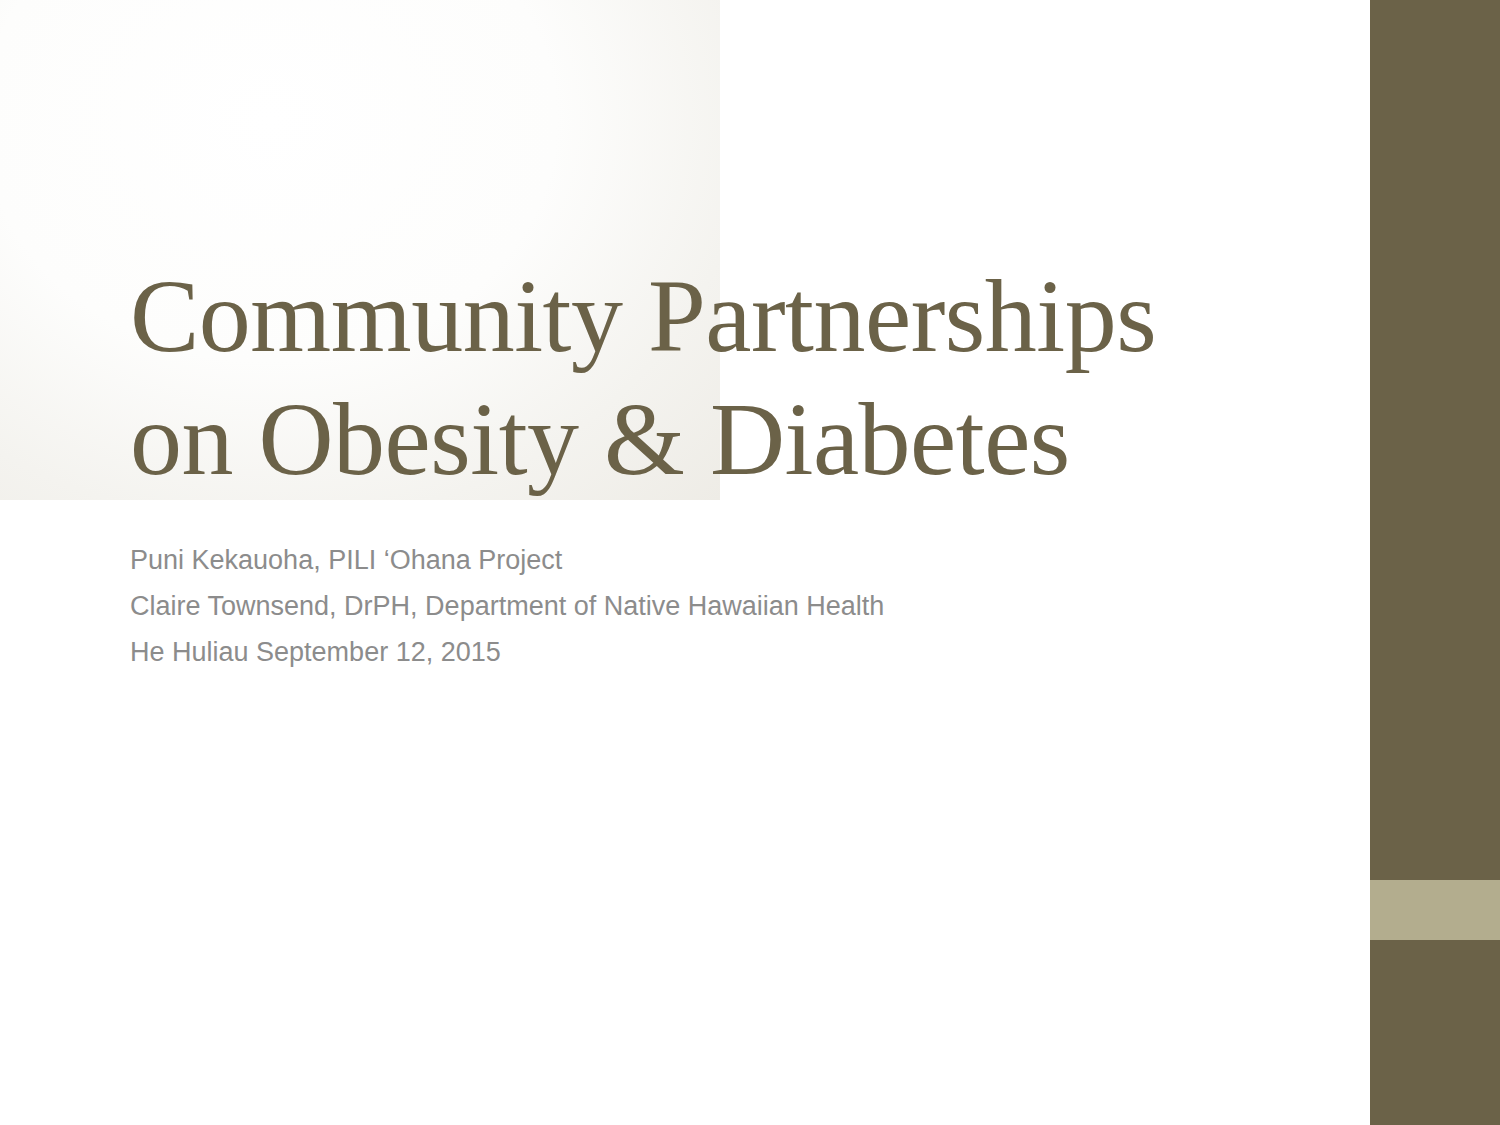Community Partnerships on Obesity & Diabetes
Puni Kekauoha, PILI ‘Ohana Project
Claire Townsend, DrPH, Department of Native Hawaiian Health
He Huliau September 12, 2015